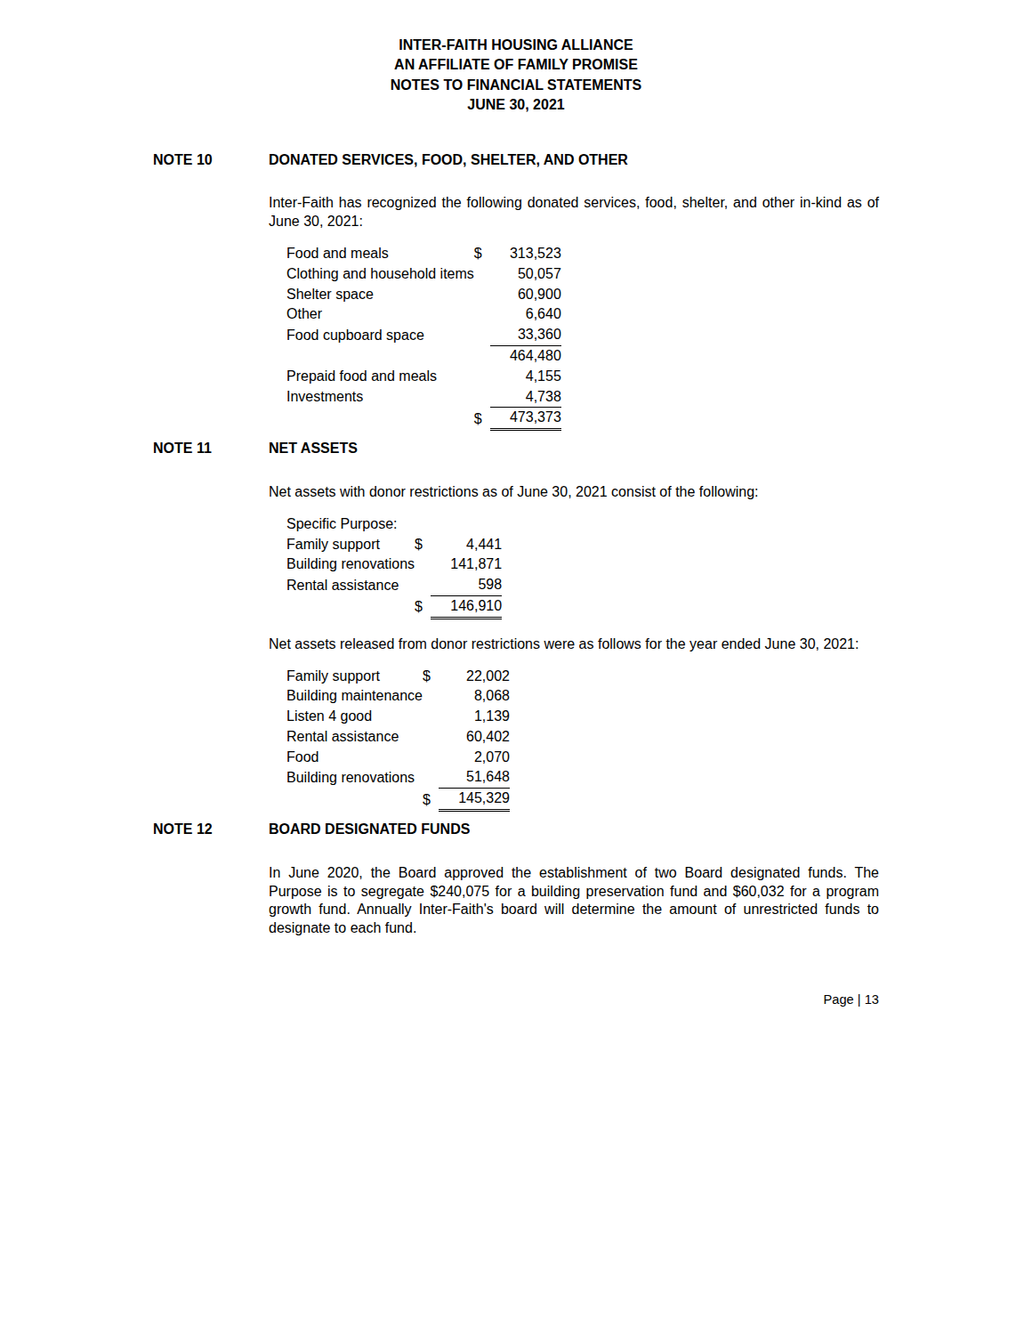INTER-FAITH HOUSING ALLIANCE
AN AFFILIATE OF FAMILY PROMISE
NOTES TO FINANCIAL STATEMENTS
JUNE 30, 2021
NOTE 10
DONATED SERVICES, FOOD, SHELTER, AND OTHER
Inter-Faith has recognized the following donated services, food, shelter, and other in-kind as of June 30, 2021:
| Food and meals | $ | 313,523 |
| Clothing and household items | | 50,057 |
| Shelter space | | 60,900 |
| Other | | 6,640 |
| Food cupboard space | | 33,360 |
| | | 464,480 |
| Prepaid food and meals | | 4,155 |
| Investments | | 4,738 |
| | $ | 473,373 |
NOTE 11
NET ASSETS
Net assets with donor restrictions as of June 30, 2021 consist of the following:
| Specific Purpose: | | |
| Family support | $ | 4,441 |
| Building renovations | | 141,871 |
| Rental assistance | | 598 |
| | $ | 146,910 |
Net assets released from donor restrictions were as follows for the year ended June 30, 2021:
| Family support | $ | 22,002 |
| Building maintenance | | 8,068 |
| Listen 4 good | | 1,139 |
| Rental assistance | | 60,402 |
| Food | | 2,070 |
| Building renovations | | 51,648 |
| | $ | 145,329 |
NOTE 12
BOARD DESIGNATED FUNDS
In June 2020, the Board approved the establishment of two Board designated funds. The Purpose is to segregate $240,075 for a building preservation fund and $60,032 for a program growth fund. Annually Inter-Faith's board will determine the amount of unrestricted funds to designate to each fund.
Page | 13